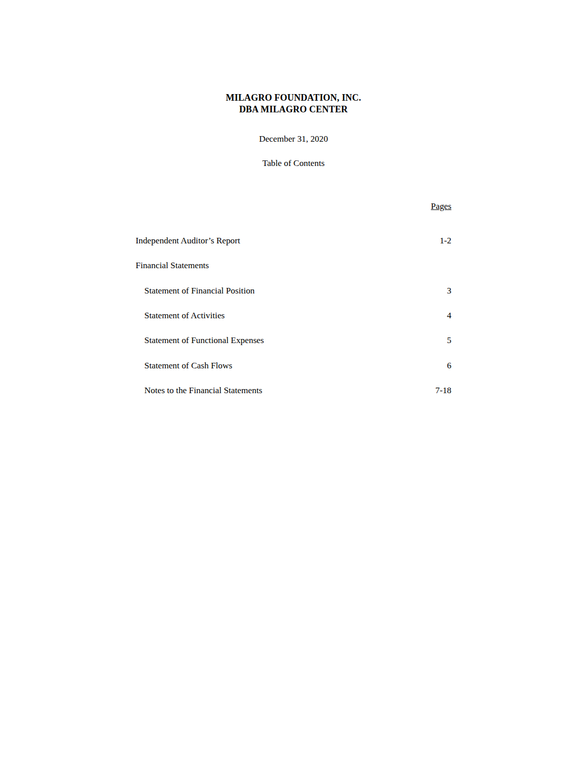MILAGRO FOUNDATION, INC.
DBA MILAGRO CENTER
December 31, 2020
Table of Contents
| | Pages |
| Independent Auditor’s Report | 1-2 |
| Financial Statements | |
| Statement of Financial Position | 3 |
| Statement of Activities | 4 |
| Statement of Functional Expenses | 5 |
| Statement of Cash Flows | 6 |
| Notes to the Financial Statements | 7-18 |